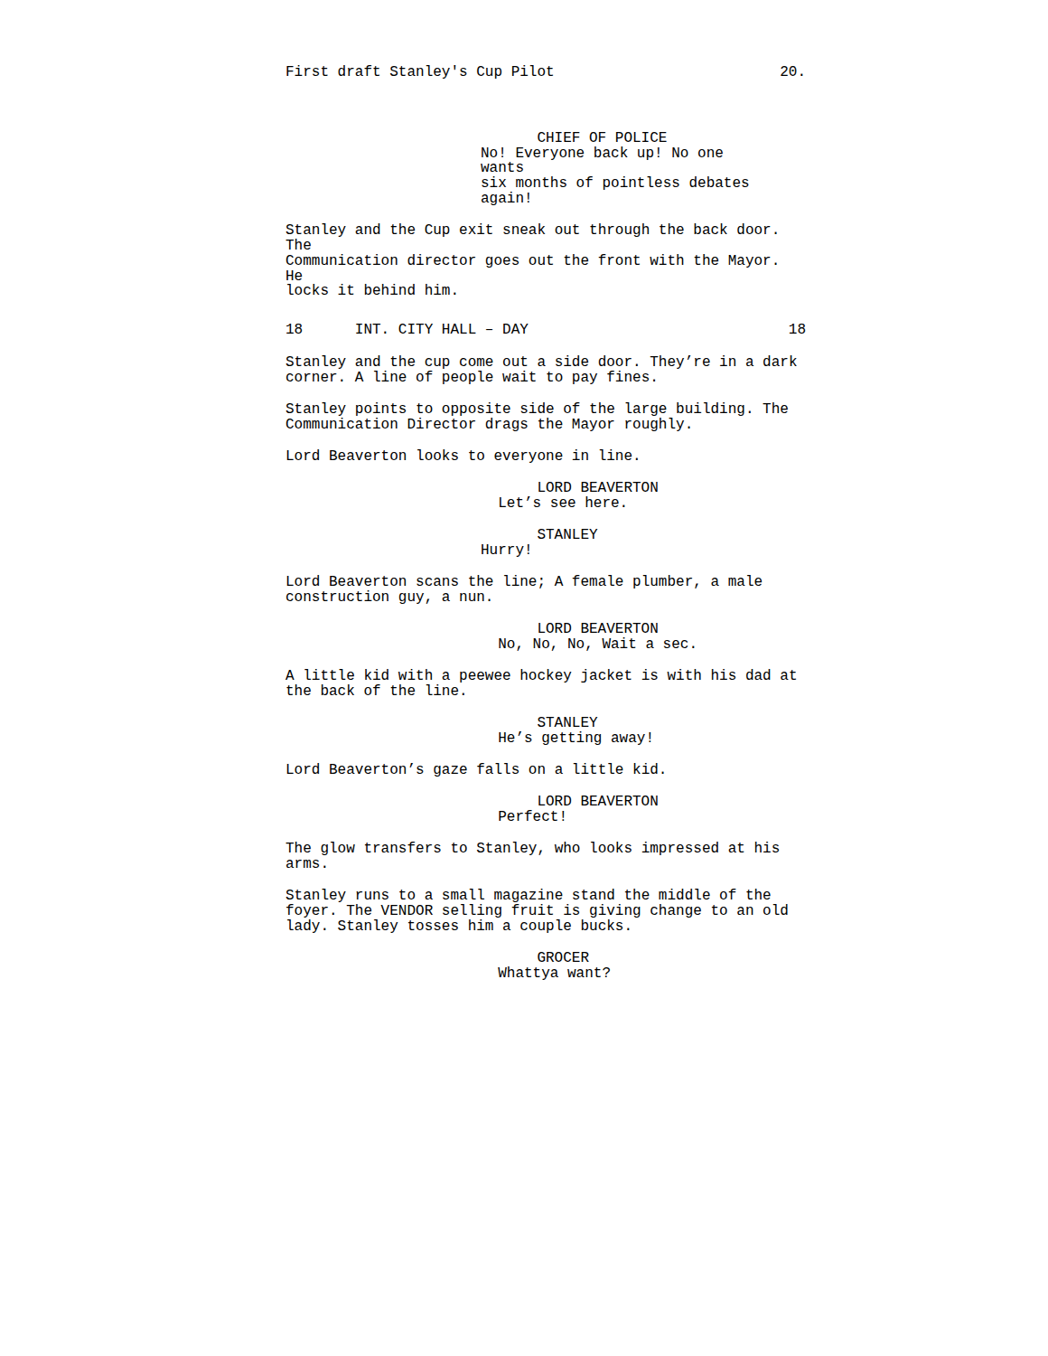First draft Stanley's Cup Pilot 20.
CHIEF OF POLICE
No! Everyone back up! No one wants six months of pointless debates again!
Stanley and the Cup exit sneak out through the back door. The Communication director goes out the front with the Mayor. He locks it behind him.
18 INT. CITY HALL – DAY 18
Stanley and the cup come out a side door. They’re in a dark corner. A line of people wait to pay fines.
Stanley points to opposite side of the large building. The Communication Director drags the Mayor roughly.
Lord Beaverton looks to everyone in line.
LORD BEAVERTON
Let’s see here.
STANLEY
Hurry!
Lord Beaverton scans the line; A female plumber, a male construction guy, a nun.
LORD BEAVERTON
No, No, No, Wait a sec.
A little kid with a peewee hockey jacket is with his dad at the back of the line.
STANLEY
He’s getting away!
Lord Beaverton’s gaze falls on a little kid.
LORD BEAVERTON
Perfect!
The glow transfers to Stanley, who looks impressed at his arms.
Stanley runs to a small magazine stand the middle of the foyer. The VENDOR selling fruit is giving change to an old lady. Stanley tosses him a couple bucks.
GROCER
Whattya want?